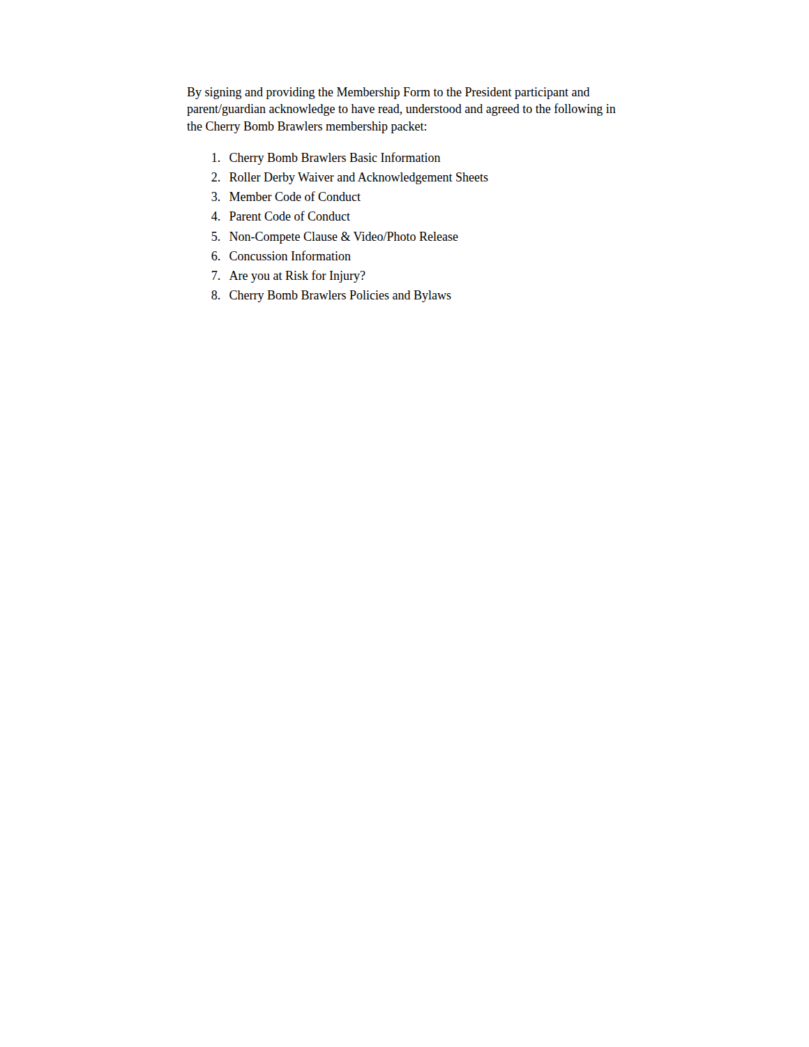By signing and providing the Membership Form to the President participant and parent/guardian acknowledge to have read, understood and agreed to the following in the Cherry Bomb Brawlers membership packet:
Cherry Bomb Brawlers Basic Information
Roller Derby Waiver and Acknowledgement Sheets
Member Code of Conduct
Parent Code of Conduct
Non-Compete Clause & Video/Photo Release
Concussion Information
Are you at Risk for Injury?
Cherry Bomb Brawlers Policies and Bylaws